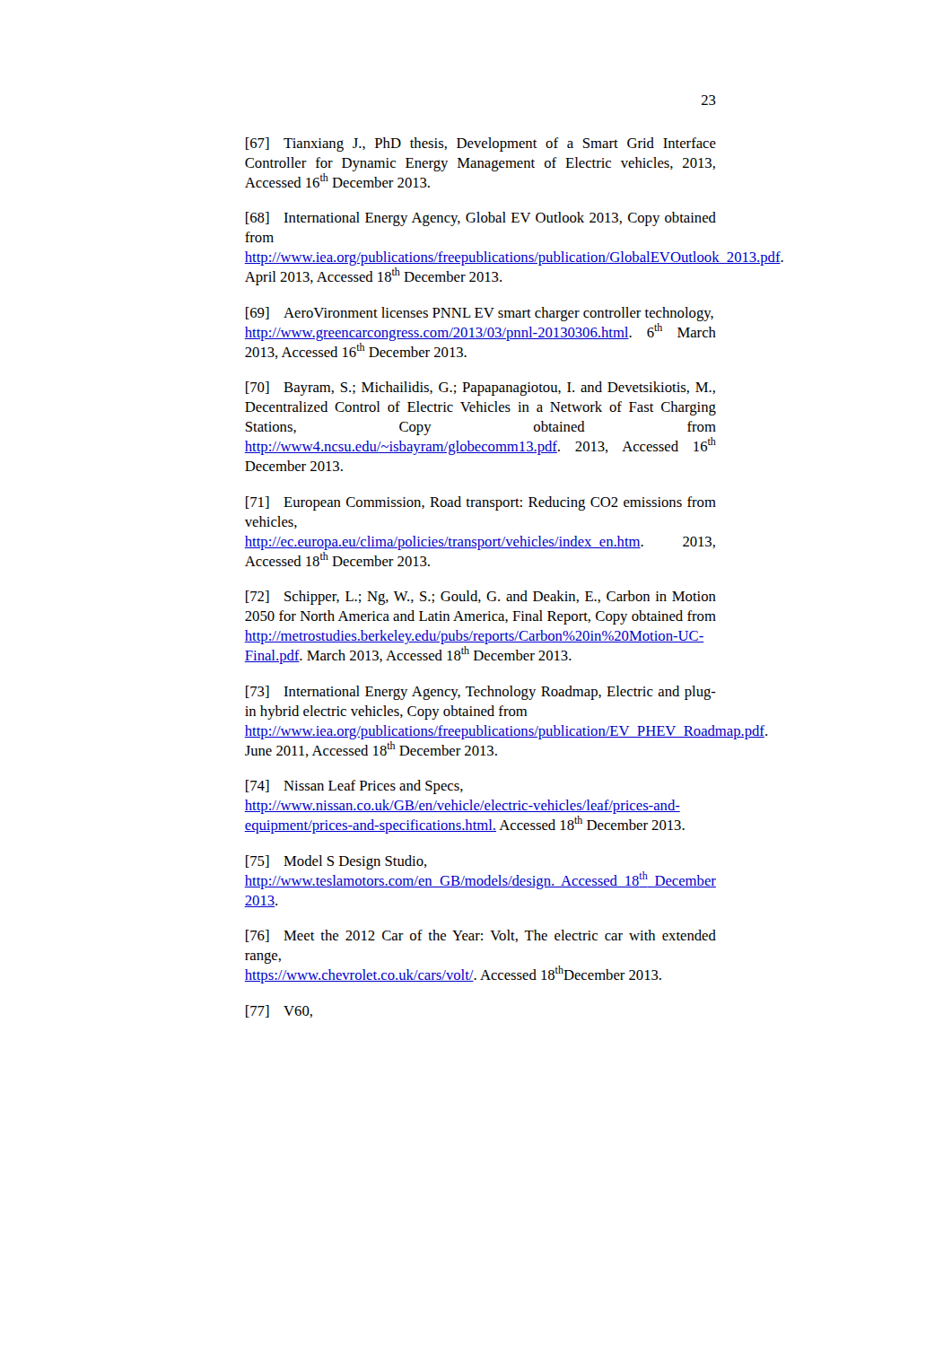23
[67] Tianxiang J., PhD thesis, Development of a Smart Grid Interface Controller for Dynamic Energy Management of Electric vehicles, 2013, Accessed 16th December 2013.
[68] International Energy Agency, Global EV Outlook 2013, Copy obtained from
http://www.iea.org/publications/freepublications/publication/GlobalEVOutlook_2013.pdf. April 2013, Accessed 18th December 2013.
[69] AeroVironment licenses PNNL EV smart charger controller technology,
http://www.greencarcongress.com/2013/03/pnnl-20130306.html. 6th March 2013, Accessed 16th December 2013.
[70] Bayram, S.; Michailidis, G.; Papapanagiotou, I. and Devetsikiotis, M., Decentralized Control of Electric Vehicles in a Network of Fast Charging Stations, Copy obtained from http://www4.ncsu.edu/~isbayram/globecomm13.pdf. 2013, Accessed 16th December 2013.
[71] European Commission, Road transport: Reducing CO2 emissions from vehicles,
http://ec.europa.eu/clima/policies/transport/vehicles/index_en.htm. 2013, Accessed 18th December 2013.
[72] Schipper, L.; Ng, W., S.; Gould, G. and Deakin, E., Carbon in Motion 2050 for North America and Latin America, Final Report, Copy obtained from http://metrostudies.berkeley.edu/pubs/reports/Carbon%20in%20Motion-UC-Final.pdf. March 2013, Accessed 18th December 2013.
[73] International Energy Agency, Technology Roadmap, Electric and plug-in hybrid electric vehicles, Copy obtained from
http://www.iea.org/publications/freepublications/publication/EV_PHEV_Roadmap.pdf. June 2011, Accessed 18th December 2013.
[74] Nissan Leaf Prices and Specs,
http://www.nissan.co.uk/GB/en/vehicle/electric-vehicles/leaf/prices-and-equipment/prices-and-specifications.html. Accessed 18th December 2013.
[75] Model S Design Studio,
http://www.teslamotors.com/en_GB/models/design. Accessed 18th December 2013.
[76] Meet the 2012 Car of the Year: Volt, The electric car with extended range,
https://www.chevrolet.co.uk/cars/volt/. Accessed 18thDecember 2013.
[77] V60,